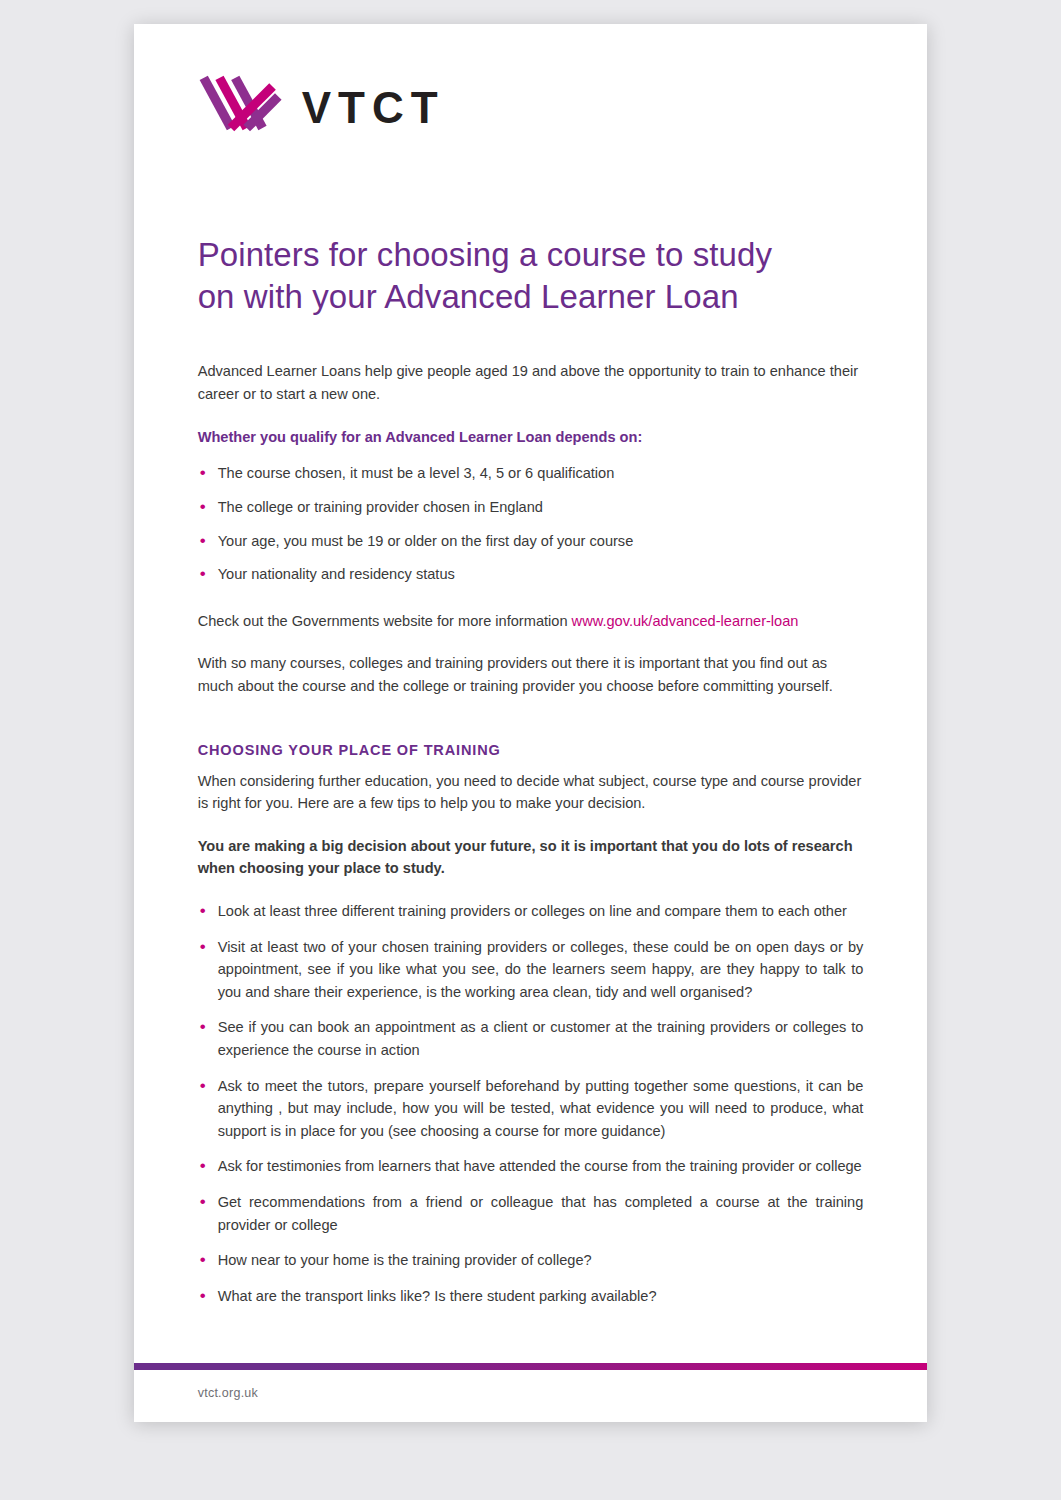VTCT
Pointers for choosing a course to study
on with your Advanced Learner Loan
Advanced Learner Loans help give people aged 19 and above the opportunity to train to enhance their career or to start a new one.
Whether you qualify for an Advanced Learner Loan depends on:
The course chosen, it must be a level 3, 4, 5 or 6 qualification
The college or training provider chosen in England
Your age, you must be 19 or older on the first day of your course
Your nationality and residency status
Check out the Governments website for more information www.gov.uk/advanced-learner-loan
With so many courses, colleges and training providers out there it is important that you find out as much about the course and the college or training provider you choose before committing yourself.
Choosing your place of training
When considering further education, you need to decide what subject, course type and course provider is right for you. Here are a few tips to help you to make your decision.
You are making a big decision about your future, so it is important that you do lots of research when choosing your place to study.
Look at least three different training providers or colleges on line and compare them to each other
Visit at least two of your chosen training providers or colleges, these could be on open days or by appointment, see if you like what you see, do the learners seem happy, are they happy to talk to you and share their experience, is the working area clean, tidy and well organised?
See if you can book an appointment as a client or customer at the training providers or colleges to experience the course in action
Ask to meet the tutors, prepare yourself beforehand by putting together some questions, it can be anything , but may include, how you will be tested, what evidence you will need to produce, what support is in place for you (see choosing a course for more guidance)
Ask for testimonies from learners that have attended the course from the training provider or college
Get recommendations from a friend or colleague that has completed a course at the training provider or college
How near to your home is the training provider of college?
What are the transport links like? Is there student parking available?
vtct.org.uk